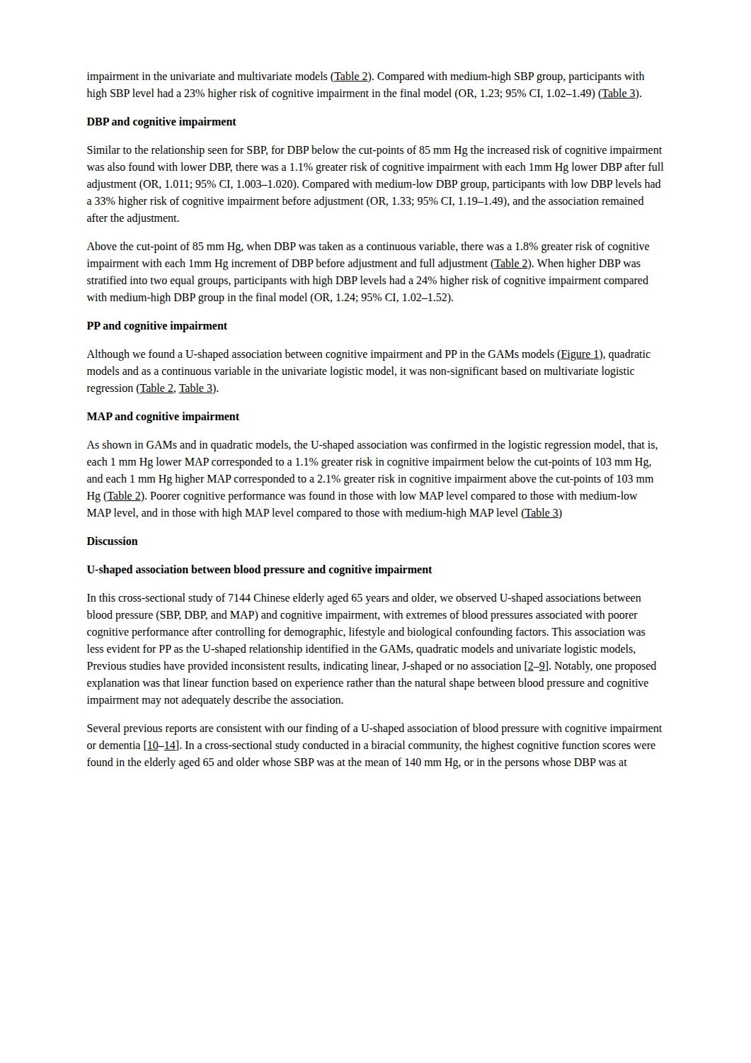impairment in the univariate and multivariate models (Table 2). Compared with medium-high SBP group, participants with high SBP level had a 23% higher risk of cognitive impairment in the final model (OR, 1.23; 95% CI, 1.02–1.49) (Table 3).
DBP and cognitive impairment
Similar to the relationship seen for SBP, for DBP below the cut-points of 85 mm Hg the increased risk of cognitive impairment was also found with lower DBP, there was a 1.1% greater risk of cognitive impairment with each 1mm Hg lower DBP after full adjustment (OR, 1.011; 95% CI, 1.003–1.020). Compared with medium-low DBP group, participants with low DBP levels had a 33% higher risk of cognitive impairment before adjustment (OR, 1.33; 95% CI, 1.19–1.49), and the association remained after the adjustment.
Above the cut-point of 85 mm Hg, when DBP was taken as a continuous variable, there was a 1.8% greater risk of cognitive impairment with each 1mm Hg increment of DBP before adjustment and full adjustment (Table 2). When higher DBP was stratified into two equal groups, participants with high DBP levels had a 24% higher risk of cognitive impairment compared with medium-high DBP group in the final model (OR, 1.24; 95% CI, 1.02–1.52).
PP and cognitive impairment
Although we found a U-shaped association between cognitive impairment and PP in the GAMs models (Figure 1), quadratic models and as a continuous variable in the univariate logistic model, it was non-significant based on multivariate logistic regression (Table 2, Table 3).
MAP and cognitive impairment
As shown in GAMs and in quadratic models, the U-shaped association was confirmed in the logistic regression model, that is, each 1 mm Hg lower MAP corresponded to a 1.1% greater risk in cognitive impairment below the cut-points of 103 mm Hg, and each 1 mm Hg higher MAP corresponded to a 2.1% greater risk in cognitive impairment above the cut-points of 103 mm Hg (Table 2). Poorer cognitive performance was found in those with low MAP level compared to those with medium-low MAP level, and in those with high MAP level compared to those with medium-high MAP level (Table 3)
Discussion
U-shaped association between blood pressure and cognitive impairment
In this cross-sectional study of 7144 Chinese elderly aged 65 years and older, we observed U-shaped associations between blood pressure (SBP, DBP, and MAP) and cognitive impairment, with extremes of blood pressures associated with poorer cognitive performance after controlling for demographic, lifestyle and biological confounding factors. This association was less evident for PP as the U-shaped relationship identified in the GAMs, quadratic models and univariate logistic models, Previous studies have provided inconsistent results, indicating linear, J-shaped or no association [2–9]. Notably, one proposed explanation was that linear function based on experience rather than the natural shape between blood pressure and cognitive impairment may not adequately describe the association.
Several previous reports are consistent with our finding of a U-shaped association of blood pressure with cognitive impairment or dementia [10–14]. In a cross-sectional study conducted in a biracial community, the highest cognitive function scores were found in the elderly aged 65 and older whose SBP was at the mean of 140 mm Hg, or in the persons whose DBP was at